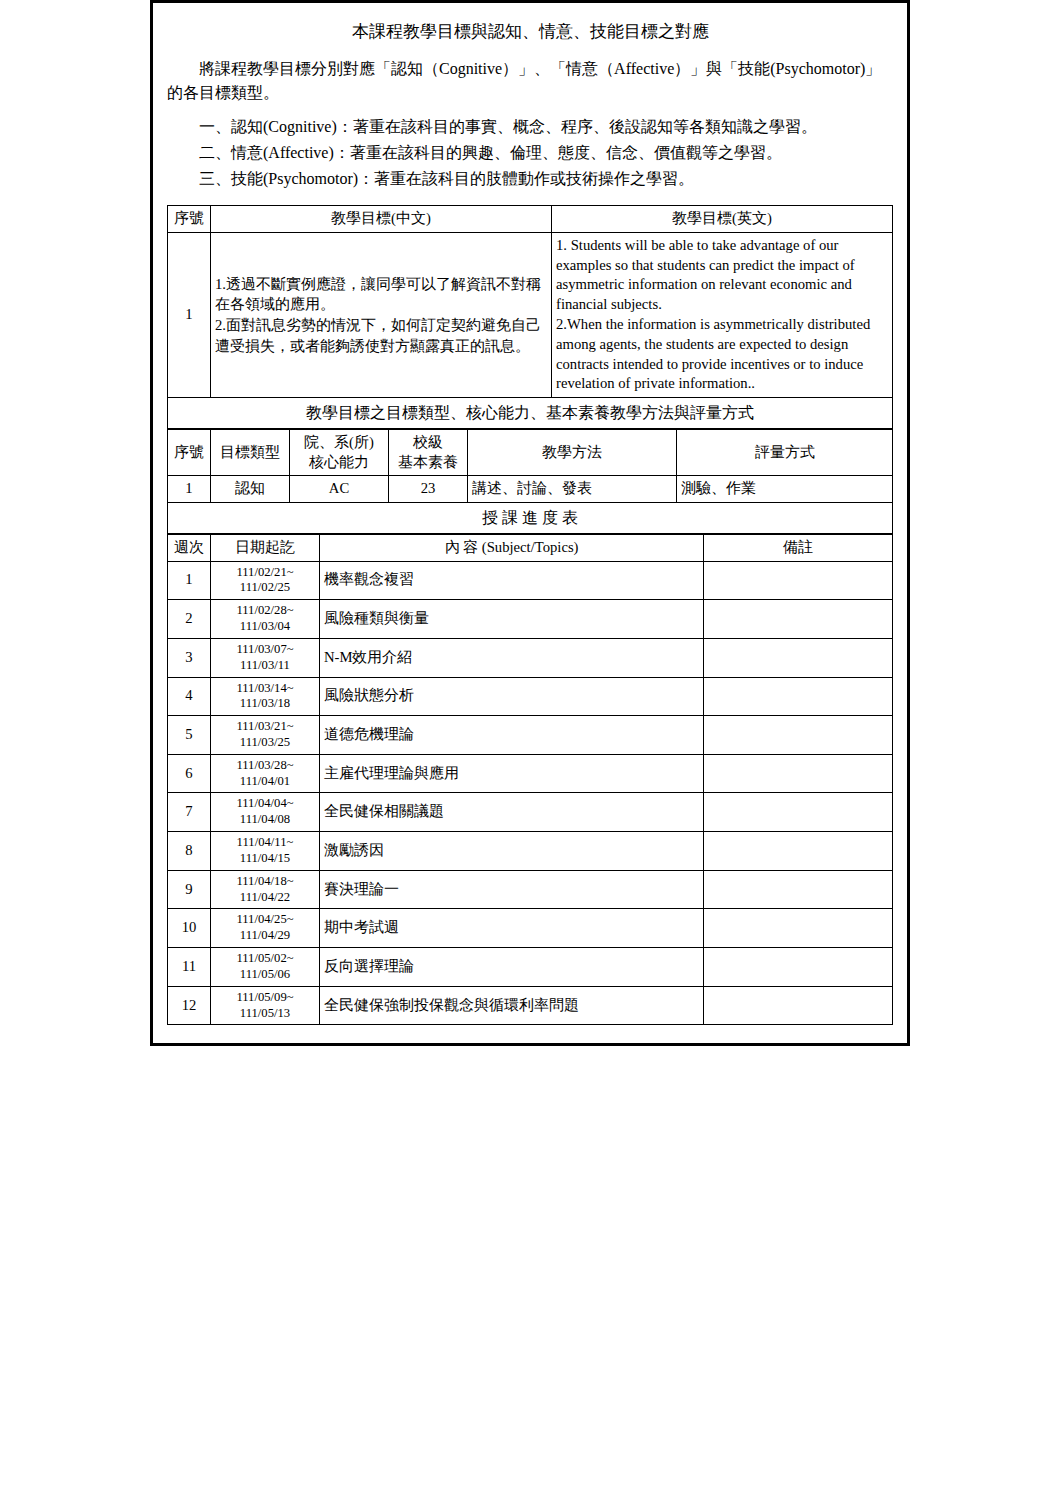本課程教學目標與認知、情意、技能目標之對應
　　將課程教學目標分別對應「認知（Cognitive）」、「情意（Affective）」與「技能(Psychomotor)」的各目標類型。
　　一、認知(Cognitive)：著重在該科目的事實、概念、程序、後設認知等各類知識之學習。
　　二、情意(Affective)：著重在該科目的興趣、倫理、態度、信念、價值觀等之學習。
　　三、技能(Psychomotor)：著重在該科目的肢體動作或技術操作之學習。
| 序號 | 教學目標(中文) | 教學目標(英文) |
| --- | --- | --- |
| 1 | 1.透過不斷實例應證，讓同學可以了解資訊不對稱在各領域的應用。 2.面對訊息劣勢的情況下，如何訂定契約避免自己遭受損失，或者能夠誘使對方顯露真正的訊息。 | 1. Students will be able to take advantage of our examples so that students can predict the impact of asymmetric information on relevant economic and financial subjects. 2.When the information is asymmetrically distributed among agents, the students are expected to design contracts intended to provide incentives or to induce revelation of private information.. |
| 教學目標之目標類型、核心能力、基本素養教學方法與評量方式 |
| 序號 | 目標類型 | 院、系(所) 核心能力 | 校級 基本素養 | 教學方法 | 評量方式 |
| --- | --- | --- | --- | --- | --- |
| 1 | 認知 | AC | 23 | 講述、討論、發表 | 測驗、作業 |
| 授 課 進 度 表 |
| 週次 | 日期起訖 | 內 容 (Subject/Topics) | 備註 |
| --- | --- | --- | --- |
| 1 | 111/02/21~ 111/02/25 | 機率觀念複習 | |
| 2 | 111/02/28~ 111/03/04 | 風險種類與衡量 | |
| 3 | 111/03/07~ 111/03/11 | N-M效用介紹 | |
| 4 | 111/03/14~ 111/03/18 | 風險狀態分析 | |
| 5 | 111/03/21~ 111/03/25 | 道德危機理論 | |
| 6 | 111/03/28~ 111/04/01 | 主雇代理理論與應用 | |
| 7 | 111/04/04~ 111/04/08 | 全民健保相關議題 | |
| 8 | 111/04/11~ 111/04/15 | 激勵誘因 | |
| 9 | 111/04/18~ 111/04/22 | 賽決理論一 | |
| 10 | 111/04/25~ 111/04/29 | 期中考試週 | |
| 11 | 111/05/02~ 111/05/06 | 反向選擇理論 | |
| 12 | 111/05/09~ 111/05/13 | 全民健保強制投保觀念與循環利率問題 | |